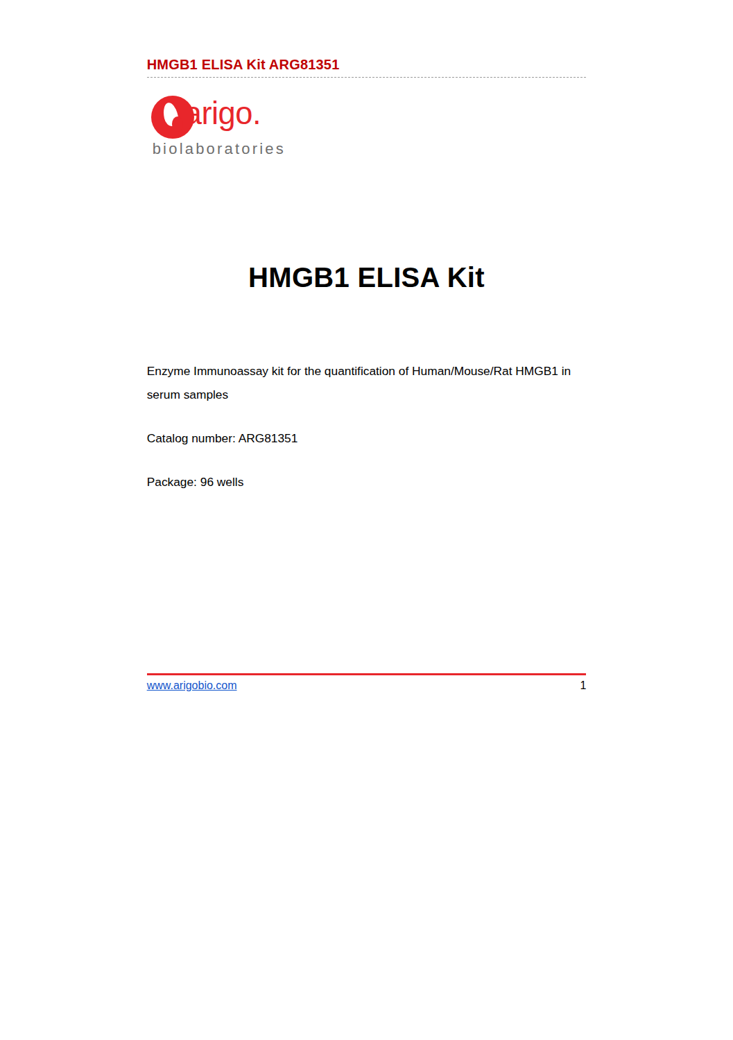HMGB1 ELISA Kit ARG81351
arigo.
biolaboratories
HMGB1 ELISA Kit
Enzyme Immunoassay kit for the quantification of Human/Mouse/Rat HMGB1 in serum samples
Catalog number: ARG81351
Package: 96 wells
www.arigobio.com 1